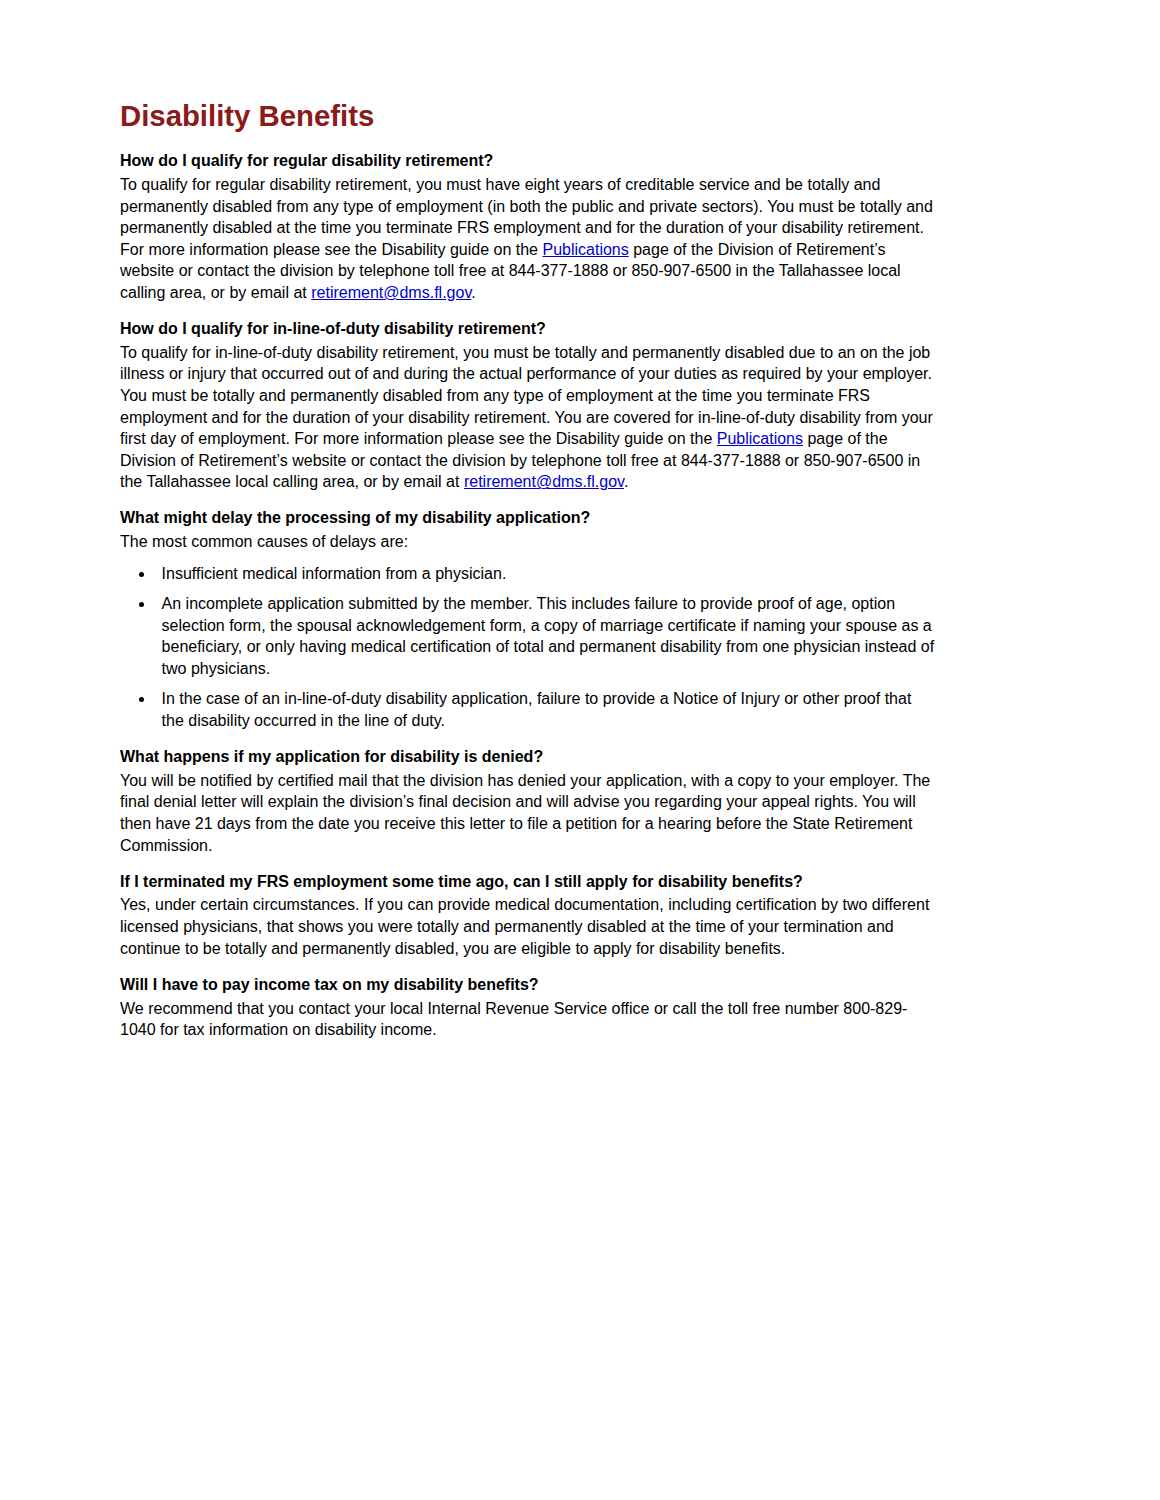Disability Benefits
How do I qualify for regular disability retirement?
To qualify for regular disability retirement, you must have eight years of creditable service and be totally and permanently disabled from any type of employment (in both the public and private sectors). You must be totally and permanently disabled at the time you terminate FRS employment and for the duration of your disability retirement. For more information please see the Disability guide on the Publications page of the Division of Retirement’s website or contact the division by telephone toll free at 844-377-1888 or 850-907-6500 in the Tallahassee local calling area, or by email at retirement@dms.fl.gov.
How do I qualify for in-line-of-duty disability retirement?
To qualify for in-line-of-duty disability retirement, you must be totally and permanently disabled due to an on the job illness or injury that occurred out of and during the actual performance of your duties as required by your employer. You must be totally and permanently disabled from any type of employment at the time you terminate FRS employment and for the duration of your disability retirement. You are covered for in-line-of-duty disability from your first day of employment. For more information please see the Disability guide on the Publications page of the Division of Retirement’s website or contact the division by telephone toll free at 844-377-1888 or 850-907-6500 in the Tallahassee local calling area, or by email at retirement@dms.fl.gov.
What might delay the processing of my disability application?
The most common causes of delays are:
Insufficient medical information from a physician.
An incomplete application submitted by the member. This includes failure to provide proof of age, option selection form, the spousal acknowledgement form, a copy of marriage certificate if naming your spouse as a beneficiary, or only having medical certification of total and permanent disability from one physician instead of two physicians.
In the case of an in-line-of-duty disability application, failure to provide a Notice of Injury or other proof that the disability occurred in the line of duty.
What happens if my application for disability is denied?
You will be notified by certified mail that the division has denied your application, with a copy to your employer. The final denial letter will explain the division’s final decision and will advise you regarding your appeal rights. You will then have 21 days from the date you receive this letter to file a petition for a hearing before the State Retirement Commission.
If I terminated my FRS employment some time ago, can I still apply for disability benefits?
Yes, under certain circumstances. If you can provide medical documentation, including certification by two different licensed physicians, that shows you were totally and permanently disabled at the time of your termination and continue to be totally and permanently disabled, you are eligible to apply for disability benefits.
Will I have to pay income tax on my disability benefits?
We recommend that you contact your local Internal Revenue Service office or call the toll free number 800-829-1040 for tax information on disability income.